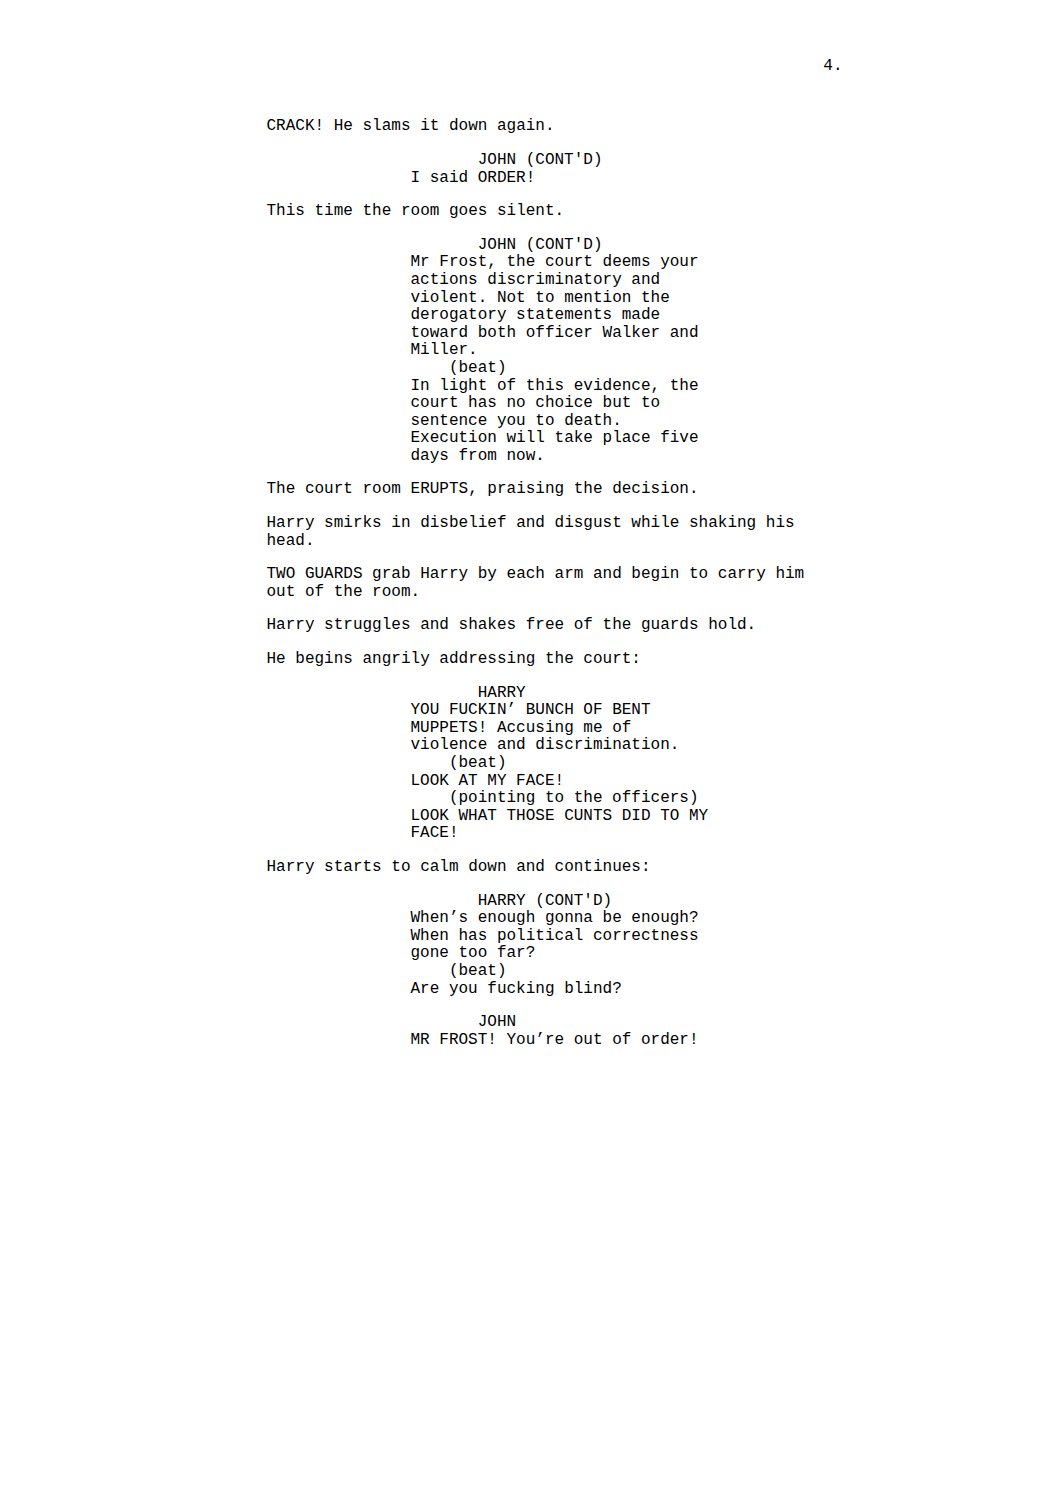4.
CRACK! He slams it down again.
JOHN (CONT'D)
I said ORDER!
This time the room goes silent.
JOHN (CONT'D)
Mr Frost, the court deems your actions discriminatory and violent. Not to mention the derogatory statements made toward both officer Walker and Miller.
(beat)
In light of this evidence, the court has no choice but to sentence you to death. Execution will take place five days from now.
The court room ERUPTS, praising the decision.
Harry smirks in disbelief and disgust while shaking his head.
TWO GUARDS grab Harry by each arm and begin to carry him out of the room.
Harry struggles and shakes free of the guards hold.
He begins angrily addressing the court:
HARRY
YOU FUCKIN’ BUNCH OF BENT MUPPETS! Accusing me of violence and discrimination.
(beat)
LOOK AT MY FACE!
(pointing to the officers)
LOOK WHAT THOSE CUNTS DID TO MY FACE!
Harry starts to calm down and continues:
HARRY (CONT'D)
When’s enough gonna be enough? When has political correctness gone too far?
(beat)
Are you fucking blind?
JOHN
MR FROST! You’re out of order!